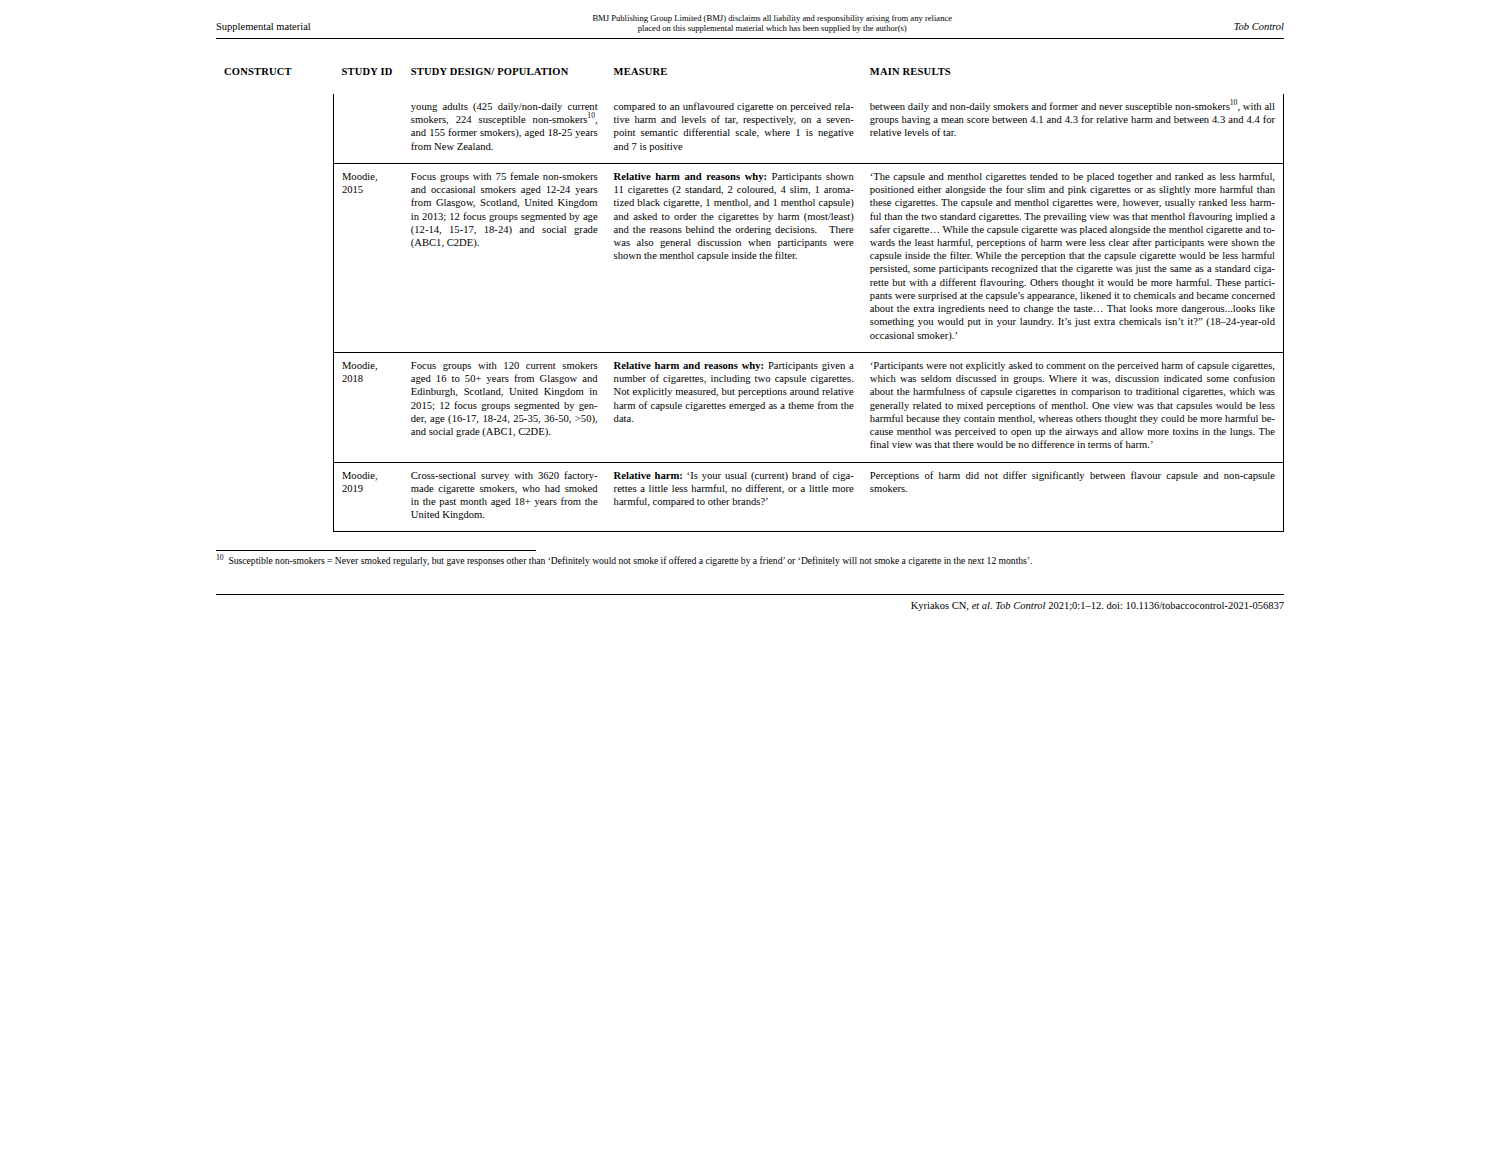Supplemental material
BMJ Publishing Group Limited (BMJ) disclaims all liability and responsibility arising from any reliance
placed on this supplemental material which has been supplied by the author(s)
Tob Control
| CONSTRUCT | STUDY ID | STUDY DESIGN/ POPULATION | MEASURE | MAIN RESULTS |
| --- | --- | --- | --- | --- |
| | | young adults (425 daily/non-daily current smokers, 224 susceptible non-smokers 10 , and 155 former smokers), aged 18-25 years from New Zealand. | compared to an unflavoured cigarette on perceived relative harm and levels of tar, respectively, on a seven-point semantic differential scale, where 1 is negative and 7 is positive | between daily and non-daily smokers and former and never susceptible non-smokers 10 , with all groups having a mean score between 4.1 and 4.3 for relative harm and between 4.3 and 4.4 for relative levels of tar. |
| | Moodie, 2015 | Focus groups with 75 female non-smokers and occasional smokers aged 12-24 years from Glasgow, Scotland, United Kingdom in 2013; 12 focus groups segmented by age (12-14, 15-17, 18-24) and social grade (ABC1, C2DE). | Relative harm and reasons why: Participants shown 11 cigarettes (2 standard, 2 coloured, 4 slim, 1 aromatized black cigarette, 1 menthol, and 1 menthol capsule) and asked to order the cigarettes by harm (most/least) and the reasons behind the ordering decisions. There was also general discussion when participants were shown the menthol capsule inside the filter. | ‘The capsule and menthol cigarettes tended to be placed together and ranked as less harmful, positioned either alongside the four slim and pink cigarettes or as slightly more harmful than these cigarettes. The capsule and menthol cigarettes were, however, usually ranked less harmful than the two standard cigarettes. The prevailing view was that menthol flavouring implied a safer cigarette… While the capsule cigarette was placed alongside the menthol cigarette and towards the least harmful, perceptions of harm were less clear after participants were shown the capsule inside the filter. While the perception that the capsule cigarette would be less harmful persisted, some participants recognized that the cigarette was just the same as a standard cigarette but with a different flavouring. Others thought it would be more harmful. These participants were surprised at the capsule’s appearance, likened it to chemicals and became concerned about the extra ingredients need to change the taste… That looks more dangerous...looks like something you would put in your laundry. It’s just extra chemicals isn’t it?” (18–24-year-old occasional smoker).’ |
| | Moodie, 2018 | Focus groups with 120 current smokers aged 16 to 50+ years from Glasgow and Edinburgh, Scotland, United Kingdom in 2015; 12 focus groups segmented by gender, age (16-17, 18-24, 25-35, 36-50, >50), and social grade (ABC1, C2DE). | Relative harm and reasons why: Participants given a number of cigarettes, including two capsule cigarettes. Not explicitly measured, but perceptions around relative harm of capsule cigarettes emerged as a theme from the data. | ‘Participants were not explicitly asked to comment on the perceived harm of capsule cigarettes, which was seldom discussed in groups. Where it was, discussion indicated some confusion about the harmfulness of capsule cigarettes in comparison to traditional cigarettes, which was generally related to mixed perceptions of menthol. One view was that capsules would be less harmful because they contain menthol, whereas others thought they could be more harmful because menthol was perceived to open up the airways and allow more toxins in the lungs. The final view was that there would be no difference in terms of harm.’ |
| | Moodie, 2019 | Cross-sectional survey with 3620 factory-made cigarette smokers, who had smoked in the past month aged 18+ years from the United Kingdom. | Relative harm: ‘Is your usual (current) brand of cigarettes a little less harmful, no different, or a little more harmful, compared to other brands?’ | Perceptions of harm did not differ significantly between flavour capsule and non-capsule smokers. |
10 Susceptible non-smokers = Never smoked regularly, but gave responses other than ‘Definitely would not smoke if offered a cigarette by a friend’ or ‘Definitely will not smoke a cigarette in the next 12 months’.
Kyriakos CN, et al. Tob Control 2021;0:1–12. doi: 10.1136/tobaccocontrol-2021-056837